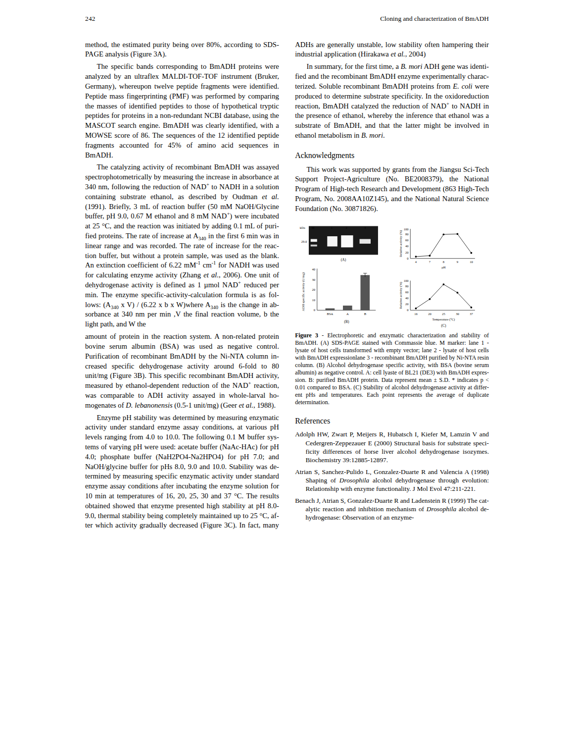242 Cloning and characterization of BmADH
method, the estimated purity being over 80%, according to SDS-PAGE analysis (Figure 3A).
The specific bands corresponding to BmADH proteins were analyzed by an ultraflex MALDI-TOF-TOF instrument (Bruker, Germany), whereupon twelve peptide fragments were identified. Peptide mass fingerprinting (PMF) was performed by comparing the masses of identified peptides to those of hypothetical tryptic peptides for proteins in a non-redundant NCBI database, using the MASCOT search engine. BmADH was clearly identified, with a MOWSE score of 86. The sequences of the 12 identified peptide fragments accounted for 45% of amino acid sequences in BmADH.
The catalyzing activity of recombinant BmADH was assayed spectrophotometrically by measuring the increase in absorbance at 340 nm, following the reduction of NAD+ to NADH in a solution containing substrate ethanol, as described by Oudman et al. (1991). Briefly, 3 mL of reaction buffer (50 mM NaOH/Glycine buffer, pH 9.0, 0.67 M ethanol and 8 mM NAD+) were incubated at 25 °C, and the reaction was initiated by adding 0.1 mL of purified proteins. The rate of increase at A340 in the first 6 min was in linear range and was recorded. The rate of increase for the reaction buffer, but without a protein sample, was used as the blank. An extinction coefficient of 6.22 mM-1 cm-1 for NADH was used for calculating enzyme activity (Zhang et al., 2006). One unit of dehydrogenase activity is defined as 1 µmol NAD+ reduced per min. The enzyme specific-activity-calculation formula is as follows: (A340 x V) / (6.22 x b x W)where A340 is the change in absorbance at 340 nm per min ,V the final reaction volume, b the light path, and W the
amount of protein in the reaction system. A non-related protein bovine serum albumin (BSA) was used as negative control. Purification of recombinant BmADH by the Ni-NTA column increased specific dehydrogenase activity around 6-fold to 80 unit/mg (Figure 3B). This specific recombinant BmADH activity, measured by ethanol-dependent reduction of the NAD+ reaction, was comparable to ADH activity assayed in whole-larval homogenates of D. lebanonensis (0.5-1 unit/mg) (Geer et al., 1988).
Enzyme pH stability was determined by measuring enzymatic activity under standard enzyme assay conditions, at various pH levels ranging from 4.0 to 10.0. The following 0.1 M buffer systems of varying pH were used: acetate buffer (NaAc-HAc) for pH 4.0; phosphate buffer (NaH2PO4-Na2HPO4) for pH 7.0; and NaOH/glycine buffer for pHs 8.0, 9.0 and 10.0. Stability was determined by measuring specific enzymatic activity under standard enzyme assay conditions after incubating the enzyme solution for 10 min at temperatures of 16, 20, 25, 30 and 37 °C. The results obtained showed that enzyme presented high stability at pH 8.0-9.0, thermal stability being completely maintained up to 25 °C, after which activity gradually decreased (Figure 3C). In fact, many ADHs are generally unstable, low stability often hampering their industrial application (Hirakawa et al., 2004)
In summary, for the first time, a B. mori ADH gene was identified and the recombinant BmADH enzyme experimentally characterized. Soluble recombinant BmADH proteins from E. coli were produced to determine substrate specificity. In the oxidoreduction reaction, BmADH catalyzed the reduction of NAD+ to NADH in the presence of ethanol, whereby the inference that ethanol was a substrate of BmADH, and that the latter might be involved in ethanol metabolism in B. mori.
Acknowledgments
This work was supported by grants from the Jiangsu Sci-Tech Support Project-Agriculture (No. BE2008379), the National Program of High-tech Research and Development (863 High-Tech Program, No. 2008AA10Z145), and the National Natural Science Foundation (No. 30871826).
kDa M 1 2 3 29.0 (A) 0 10 20 30 40 ADH specific activity (U/mg) BSA A B (B) 0 20 40 60 80 100 Relative activity (%) 4 7 8 9 10 pH 0 20 40 60 80 100 Relative activity (%) 16 20 25 30 37 Temperature (°C) (C)
Figure 3 - Electrophoretic and enzymatic characterization and stability of BmADH. (A) SDS-PAGE stained with Commassie blue. M marker: lane 1 - lysate of host cells transformed with empty vector; lane 2 - lysate of host cells with BmADH expressionlane 3 - recombinant BmADH purified by Ni-NTA resin column. (B) Alcohol dehydrogenase specific activity, with BSA (bovine serum albumin) as negative control. A: cell lyaste of BL21 (DE3) with BmADH expression. B: purified BmADH protein. Data represent mean ± S.D. * indicates p < 0.01 compared to BSA. (C) Stability of alcohol dehydrogenase activity at different pHs and temperatures. Each point represents the average of duplicate determination.
References
Adolph HW, Zwart P, Meijers R, Hubatsch I, Kiefer M, Lamzin V and Cedergren-Zeppezauer E (2000) Structural basis for substrate specificity differences of horse liver alcohol dehydrogenase isozymes. Biochemistry 39:12885-12897.
Atrian S, Sanchez-Pulido L, Gonzalez-Duarte R and Valencia A (1998) Shaping of Drosophila alcohol dehydrogenase through evolution: Relationship with enzyme functionality. J Mol Evol 47:211-221.
Benach J, Atrian S, Gonzalez-Duarte R and Ladenstein R (1999) The catalytic reaction and inhibition mechanism of Drosophila alcohol dehydrogenase: Observation of an enzyme-